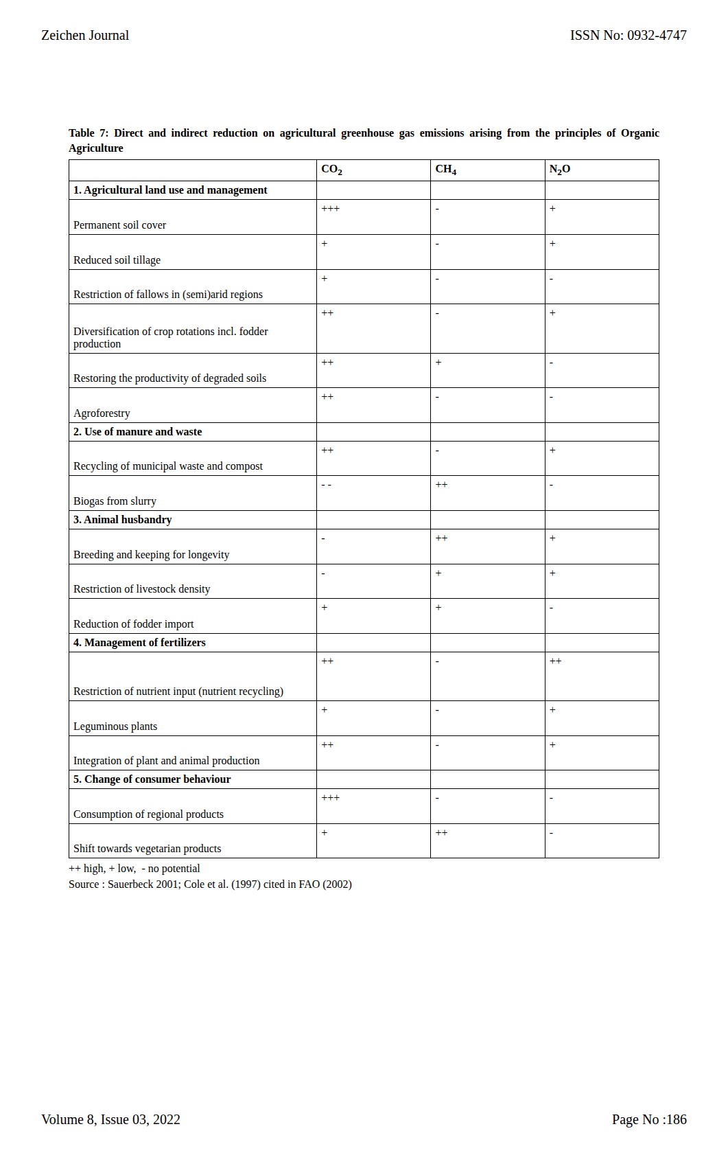Zeichen Journal
ISSN No: 0932-4747
Table 7: Direct and indirect reduction on agricultural greenhouse gas emissions arising from the principles of Organic Agriculture
| | CO 2 | CH 4 | N 2 O |
| --- | --- | --- | --- |
| 1. Agricultural land use and management | | | |
| Permanent soil cover | +++ | - | + |
| Reduced soil tillage | + | - | + |
| Restriction of fallows in (semi)arid regions | + | - | - |
| Diversification of crop rotations incl. fodder production | ++ | - | + |
| Restoring the productivity of degraded soils | ++ | + | - |
| Agroforestry | ++ | - | - |
| 2. Use of manure and waste | | | |
| Recycling of municipal waste and compost | ++ | - | + |
| Biogas from slurry | - - | ++ | - |
| 3. Animal husbandry | | | |
| Breeding and keeping for longevity | - | ++ | + |
| Restriction of livestock density | - | + | + |
| Reduction of fodder import | + | + | - |
| 4. Management of fertilizers | | | |
| Restriction of nutrient input (nutrient recycling) | ++ | - | ++ |
| Leguminous plants | + | - | + |
| Integration of plant and animal production | ++ | - | + |
| 5. Change of consumer behaviour | | | |
| Consumption of regional products | +++ | - | - |
| Shift towards vegetarian products | + | ++ | - |
++ high, + low, - no potential
Source : Sauerbeck 2001; Cole et al. (1997) cited in FAO (2002)
Volume 8, Issue 03, 2022
Page No :186